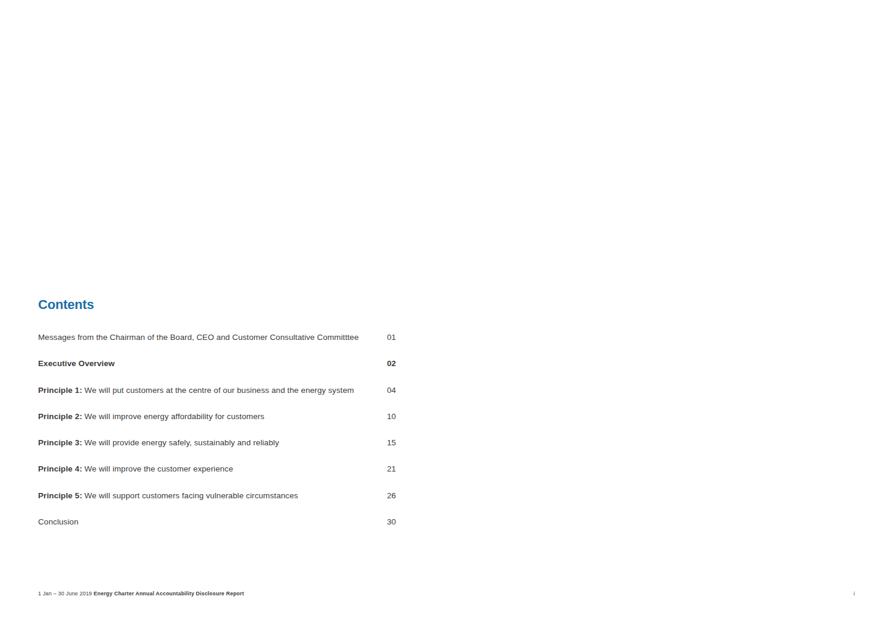Contents
Messages from the Chairman of the Board, CEO and Customer Consultative Committtee 01
Executive Overview 02
Principle 1: We will put customers at the centre of our business and the energy system 04
Principle 2: We will improve energy affordability for customers 10
Principle 3: We will provide energy safely, sustainably and reliably 15
Principle 4: We will improve the customer experience 21
Principle 5: We will support customers facing vulnerable circumstances 26
Conclusion 30
1 Jan – 30 June 2019 Energy Charter Annual Accountability Disclosure Report
i